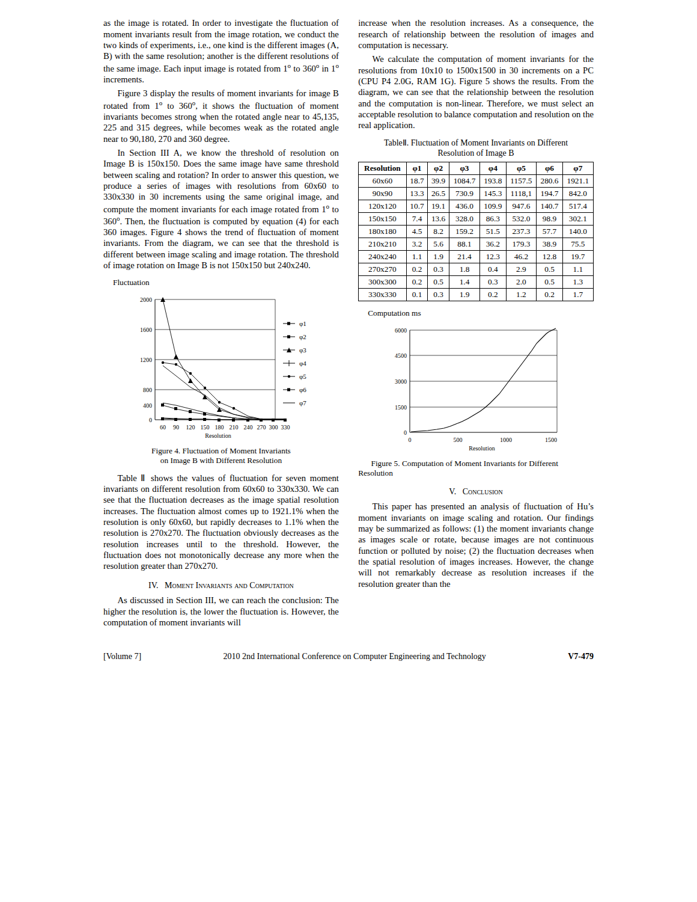as the image is rotated. In order to investigate the fluctuation of moment invariants result from the image rotation, we conduct the two kinds of experiments, i.e., one kind is the different images (A, B) with the same resolution; another is the different resolutions of the same image. Each input image is rotated from 1o to 360o in 1o increments.
Figure 3 display the results of moment invariants for image B rotated from 1o to 360o, it shows the fluctuation of moment invariants becomes strong when the rotated angle near to 45,135, 225 and 315 degrees, while becomes weak as the rotated angle near to 90,180, 270 and 360 degree.
In Section III A, we know the threshold of resolution on Image B is 150x150. Does the same image have same threshold between scaling and rotation? In order to answer this question, we produce a series of images with resolutions from 60x60 to 330x330 in 30 increments using the same original image, and compute the moment invariants for each image rotated from 1o to 360o. Then, the fluctuation is computed by equation (4) for each 360 images. Figure 4 shows the trend of fluctuation of moment invariants. From the diagram, we can see that the threshold is different between image scaling and image rotation. The threshold of image rotation on Image B is not 150x150 but 240x240.
Fluctuation
2000 1600 1200 800 400 0 60 90 120 150 180 210 240 270 300 330 Resolution φ1 φ2 φ3 φ4 φ5 φ6 φ7
Figure 4. Fluctuation of Moment Invariants
on Image B with Different Resolution
Table Ⅱ shows the values of fluctuation for seven moment invariants on different resolution from 60x60 to 330x330. We can see that the fluctuation decreases as the image spatial resolution increases. The fluctuation almost comes up to 1921.1% when the resolution is only 60x60, but rapidly decreases to 1.1% when the resolution is 270x270. The fluctuation obviously decreases as the resolution increases until to the threshold. However, the fluctuation does not monotonically decrease any more when the resolution greater than 270x270.
IV. Moment Invariants and Computation
As discussed in Section III, we can reach the conclusion: The higher the resolution is, the lower the fluctuation is. However, the computation of moment invariants will
increase when the resolution increases. As a consequence, the research of relationship between the resolution of images and computation is necessary.
We calculate the computation of moment invariants for the resolutions from 10x10 to 1500x1500 in 30 increments on a PC (CPU P4 2.0G, RAM 1G). Figure 5 shows the results. From the diagram, we can see that the relationship between the resolution and the computation is non-linear. Therefore, we must select an acceptable resolution to balance computation and resolution on the real application.
TableⅡ. Fluctuation of Moment Invariants on Different
Resolution of Image B
| Resolution | φ1 | φ2 | φ3 | φ4 | φ5 | φ6 | φ7 |
| --- | --- | --- | --- | --- | --- | --- | --- |
| 60x60 | 18.7 | 39.9 | 1084.7 | 193.8 | 1157.5 | 280.6 | 1921.1 |
| 90x90 | 13.3 | 26.5 | 730.9 | 145.3 | 1118,1 | 194.7 | 842.0 |
| 120x120 | 10.7 | 19.1 | 436.0 | 109.9 | 947.6 | 140.7 | 517.4 |
| 150x150 | 7.4 | 13.6 | 328.0 | 86.3 | 532.0 | 98.9 | 302.1 |
| 180x180 | 4.5 | 8.2 | 159.2 | 51.5 | 237.3 | 57.7 | 140.0 |
| 210x210 | 3.2 | 5.6 | 88.1 | 36.2 | 179.3 | 38.9 | 75.5 |
| 240x240 | 1.1 | 1.9 | 21.4 | 12.3 | 46.2 | 12.8 | 19.7 |
| 270x270 | 0.2 | 0.3 | 1.8 | 0.4 | 2.9 | 0.5 | 1.1 |
| 300x300 | 0.2 | 0.5 | 1.4 | 0.3 | 2.0 | 0.5 | 1.3 |
| 330x330 | 0.1 | 0.3 | 1.9 | 0.2 | 1.2 | 0.2 | 1.7 |
Computation ms
6000 4500 3000 1500 0 0 500 1000 1500 Resolution
Figure 5. Computation of Moment Invariants for Different Resolution
V. Conclusion
This paper has presented an analysis of fluctuation of Hu’s moment invariants on image scaling and rotation. Our findings may be summarized as follows: (1) the moment invariants change as images scale or rotate, because images are not continuous function or polluted by noise; (2) the fluctuation decreases when the spatial resolution of images increases. However, the change will not remarkably decrease as resolution increases if the resolution greater than the
[Volume 7]
2010 2nd International Conference on Computer Engineering and Technology
V7-479